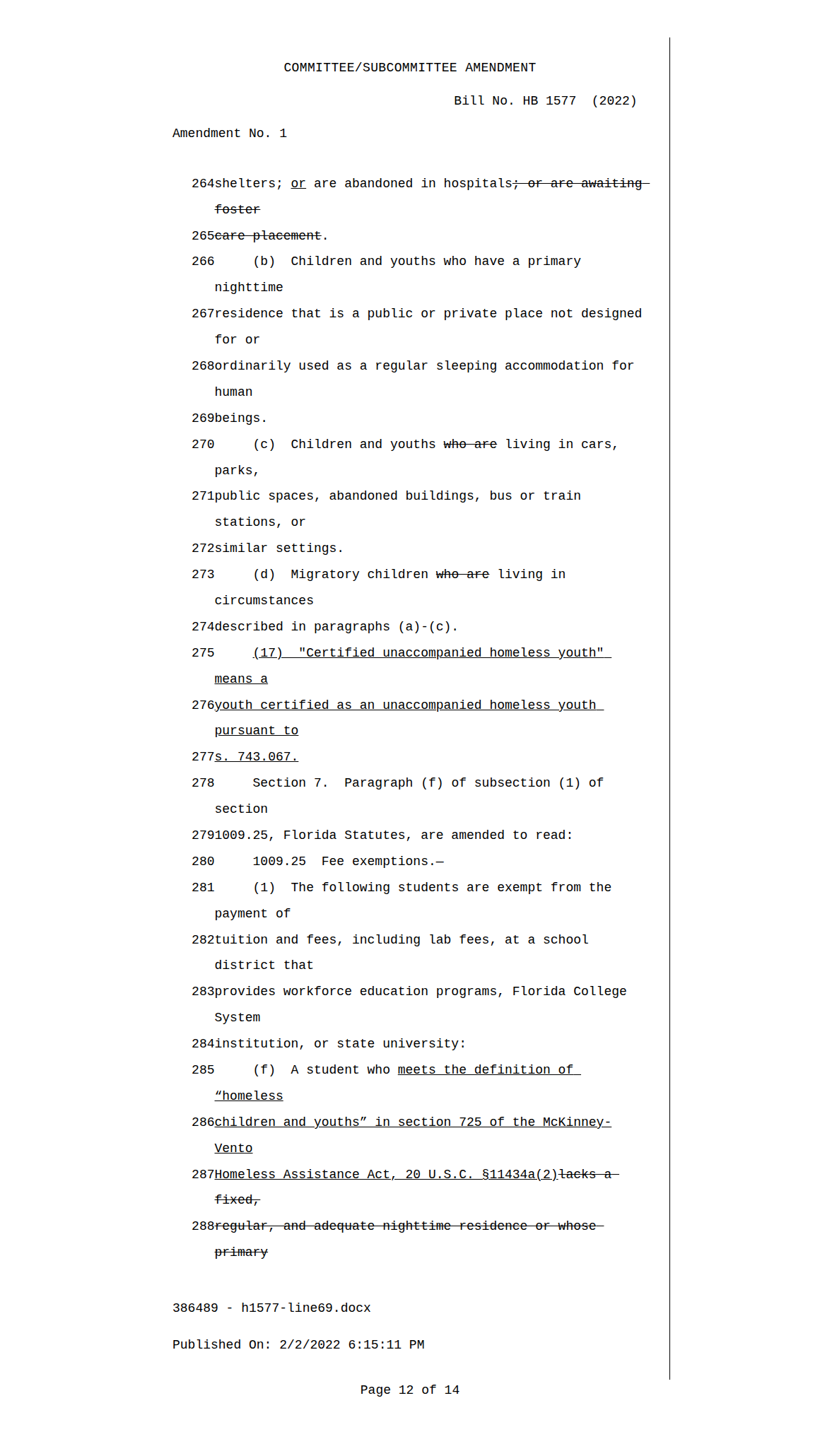COMMITTEE/SUBCOMMITTEE AMENDMENT
Bill No. HB 1577 (2022)
Amendment No. 1
| 264 | shelters; or are abandoned in hospitals ; or are awaiting foster |
| 265 | care placement . |
| 266 | (b) Children and youths who have a primary nighttime |
| 267 | residence that is a public or private place not designed for or |
| 268 | ordinarily used as a regular sleeping accommodation for human |
| 269 | beings. |
| 270 | (c) Children and youths who are living in cars, parks, |
| 271 | public spaces, abandoned buildings, bus or train stations, or |
| 272 | similar settings. |
| 273 | (d) Migratory children who are living in circumstances |
| 274 | described in paragraphs (a)-(c). |
| 275 | (17) "Certified unaccompanied homeless youth" means a |
| 276 | youth certified as an unaccompanied homeless youth pursuant to |
| 277 | s. 743.067. |
| 278 | Section 7. Paragraph (f) of subsection (1) of section |
| 279 | 1009.25, Florida Statutes, are amended to read: |
| 280 | 1009.25 Fee exemptions.— |
| 281 | (1) The following students are exempt from the payment of |
| 282 | tuition and fees, including lab fees, at a school district that |
| 283 | provides workforce education programs, Florida College System |
| 284 | institution, or state university: |
| 285 | (f) A student who meets the definition of “homeless |
| 286 | children and youths” in section 725 of the McKinney-Vento |
| 287 | Homeless Assistance Act, 20 U.S.C. §11434a(2) lacks a fixed, |
| 288 | regular, and adequate nighttime residence or whose primary |
386489 - h1577-line69.docx
Published On: 2/2/2022 6:15:11 PM
Page 12 of 14